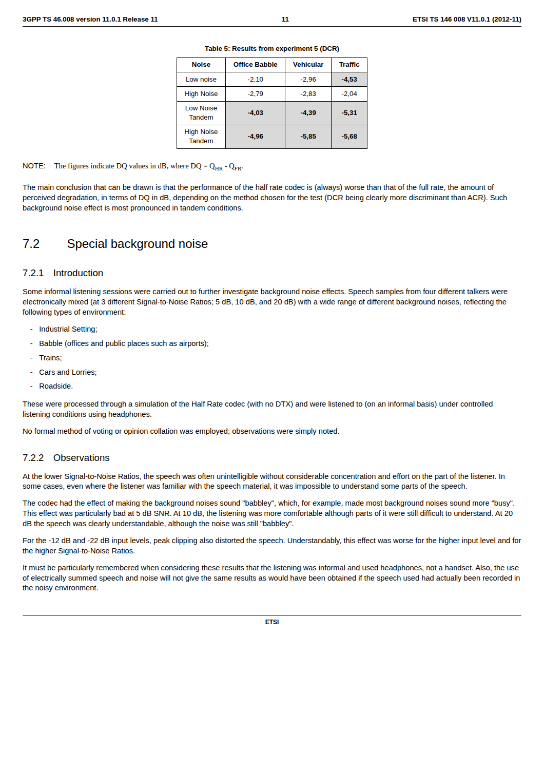3GPP TS 46.008 version 11.0.1 Release 11 11 ETSI TS 146 008 V11.0.1 (2012-11)
Table 5: Results from experiment 5 (DCR)
| Noise | Office Babble | Vehicular | Traffic |
| --- | --- | --- | --- |
| Low noise | -2,10 | -2,96 | -4,53 |
| High Noise | -2,79 | -2,83 | -2,04 |
| Low Noise Tandem | -4,03 | -4,39 | -5,31 |
| High Noise Tandem | -4,96 | -5,85 | -5,68 |
NOTE: The figures indicate DQ values in dB, where DQ = QHR - QFR.
The main conclusion that can be drawn is that the performance of the half rate codec is (always) worse than that of the full rate, the amount of perceived degradation, in terms of DQ in dB, depending on the method chosen for the test (DCR being clearly more discriminant than ACR). Such background noise effect is most pronounced in tandem conditions.
7.2 Special background noise
7.2.1 Introduction
Some informal listening sessions were carried out to further investigate background noise effects. Speech samples from four different talkers were electronically mixed (at 3 different Signal-to-Noise Ratios; 5 dB, 10 dB, and 20 dB) with a wide range of different background noises, reflecting the following types of environment:
Industrial Setting;
Babble (offices and public places such as airports);
Trains;
Cars and Lorries;
Roadside.
These were processed through a simulation of the Half Rate codec (with no DTX) and were listened to (on an informal basis) under controlled listening conditions using headphones.
No formal method of voting or opinion collation was employed; observations were simply noted.
7.2.2 Observations
At the lower Signal-to-Noise Ratios, the speech was often unintelligible without considerable concentration and effort on the part of the listener. In some cases, even where the listener was familiar with the speech material, it was impossible to understand some parts of the speech.
The codec had the effect of making the background noises sound "babbley", which, for example, made most background noises sound more "busy". This effect was particularly bad at 5 dB SNR. At 10 dB, the listening was more comfortable although parts of it were still difficult to understand. At 20 dB the speech was clearly understandable, although the noise was still "babbley".
For the -12 dB and -22 dB input levels, peak clipping also distorted the speech. Understandably, this effect was worse for the higher input level and for the higher Signal-to-Noise Ratios.
It must be particularly remembered when considering these results that the listening was informal and used headphones, not a handset. Also, the use of electrically summed speech and noise will not give the same results as would have been obtained if the speech used had actually been recorded in the noisy environment.
ETSI